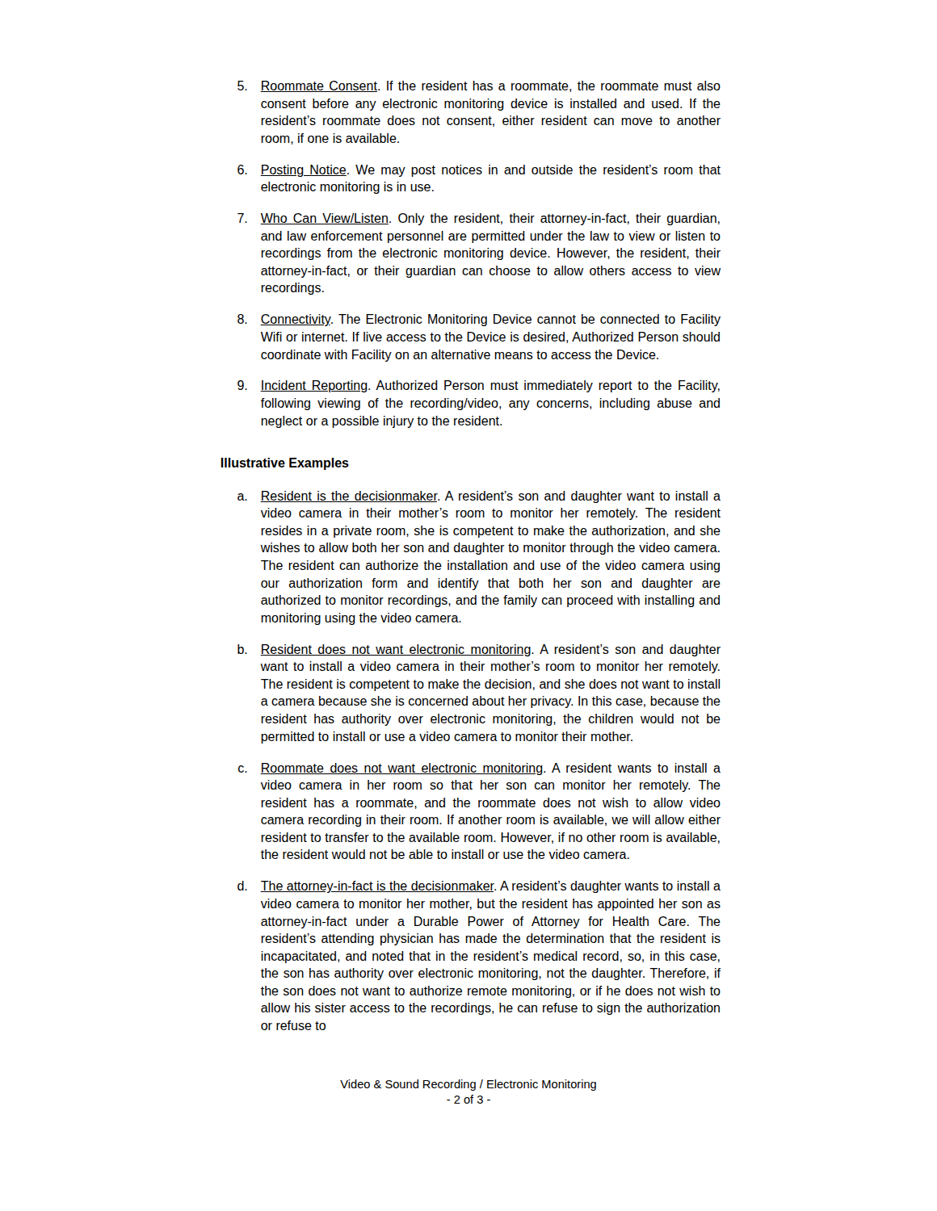Roommate Consent. If the resident has a roommate, the roommate must also consent before any electronic monitoring device is installed and used. If the resident’s roommate does not consent, either resident can move to another room, if one is available.
Posting Notice. We may post notices in and outside the resident’s room that electronic monitoring is in use.
Who Can View/Listen. Only the resident, their attorney-in-fact, their guardian, and law enforcement personnel are permitted under the law to view or listen to recordings from the electronic monitoring device. However, the resident, their attorney-in-fact, or their guardian can choose to allow others access to view recordings.
Connectivity. The Electronic Monitoring Device cannot be connected to Facility Wifi or internet. If live access to the Device is desired, Authorized Person should coordinate with Facility on an alternative means to access the Device.
Incident Reporting. Authorized Person must immediately report to the Facility, following viewing of the recording/video, any concerns, including abuse and neglect or a possible injury to the resident.
Illustrative Examples
Resident is the decisionmaker. A resident’s son and daughter want to install a video camera in their mother’s room to monitor her remotely. The resident resides in a private room, she is competent to make the authorization, and she wishes to allow both her son and daughter to monitor through the video camera. The resident can authorize the installation and use of the video camera using our authorization form and identify that both her son and daughter are authorized to monitor recordings, and the family can proceed with installing and monitoring using the video camera.
Resident does not want electronic monitoring. A resident’s son and daughter want to install a video camera in their mother’s room to monitor her remotely. The resident is competent to make the decision, and she does not want to install a camera because she is concerned about her privacy. In this case, because the resident has authority over electronic monitoring, the children would not be permitted to install or use a video camera to monitor their mother.
Roommate does not want electronic monitoring. A resident wants to install a video camera in her room so that her son can monitor her remotely. The resident has a roommate, and the roommate does not wish to allow video camera recording in their room. If another room is available, we will allow either resident to transfer to the available room. However, if no other room is available, the resident would not be able to install or use the video camera.
The attorney-in-fact is the decisionmaker. A resident’s daughter wants to install a video camera to monitor her mother, but the resident has appointed her son as attorney-in-fact under a Durable Power of Attorney for Health Care. The resident’s attending physician has made the determination that the resident is incapacitated, and noted that in the resident’s medical record, so, in this case, the son has authority over electronic monitoring, not the daughter. Therefore, if the son does not want to authorize remote monitoring, or if he does not wish to allow his sister access to the recordings, he can refuse to sign the authorization or refuse to
Video & Sound Recording / Electronic Monitoring
- 2 of 3 -